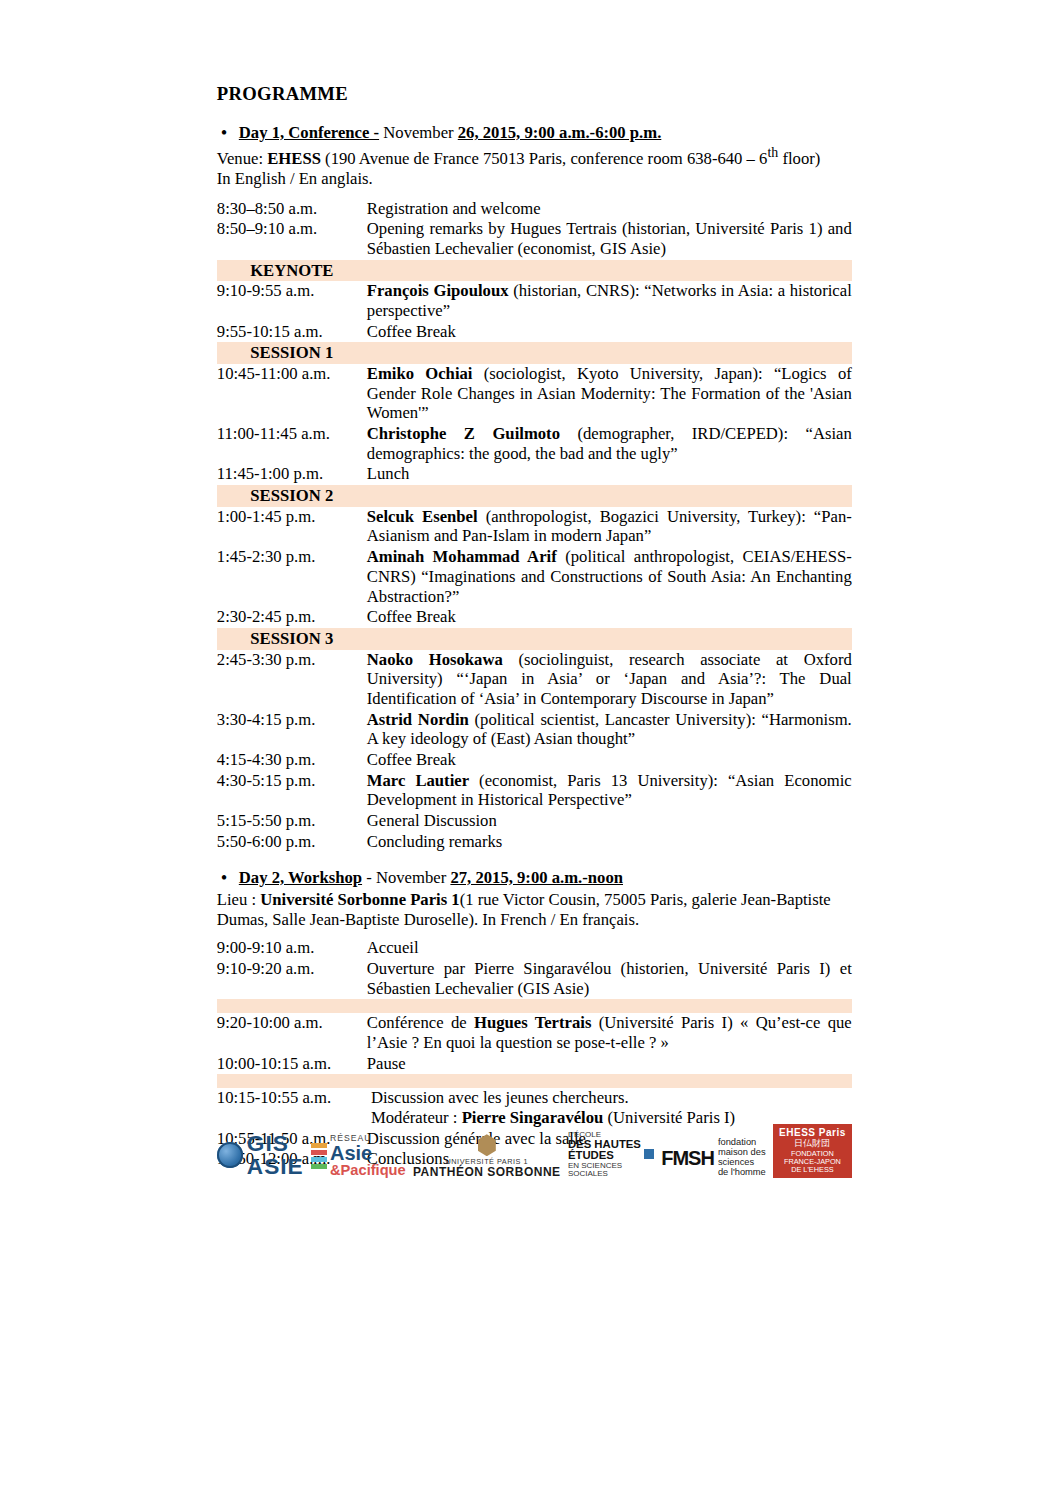PROGRAMME
Day 1, Conference - November 26, 2015, 9:00 a.m.-6:00 p.m.
Venue: EHESS (190 Avenue de France 75013 Paris, conference room 638-640 – 6th floor)
In English / En anglais.
| 8:30–8:50 a.m. | Registration and welcome |
| 8:50–9:10 a.m. | Opening remarks by Hugues Tertrais (historian, Université Paris 1) and Sébastien Lechevalier (economist, GIS Asie) |
| KEYNOTE | |
| 9:10-9:55 a.m. | François Gipouloux (historian, CNRS): “Networks in Asia: a historical perspective” |
| 9:55-10:15 a.m. | Coffee Break |
| SESSION 1 | |
| 10:45-11:00 a.m. | Emiko Ochiai (sociologist, Kyoto University, Japan): “Logics of Gender Role Changes in Asian Modernity: The Formation of the 'Asian Women'” |
| 11:00-11:45 a.m. | Christophe Z Guilmoto (demographer, IRD/CEPED): “Asian demographics: the good, the bad and the ugly” |
| 11:45-1:00 p.m. | Lunch |
| SESSION 2 | |
| 1:00-1:45 p.m. | Selcuk Esenbel (anthropologist, Bogazici University, Turkey): “Pan-Asianism and Pan-Islam in modern Japan” |
| 1:45-2:30 p.m. | Aminah Mohammad Arif (political anthropologist, CEIAS/EHESS-CNRS) “Imaginations and Constructions of South Asia: An Enchanting Abstraction?” |
| 2:30-2:45 p.m. | Coffee Break |
| SESSION 3 | |
| 2:45-3:30 p.m. | Naoko Hosokawa (sociolinguist, research associate at Oxford University) “‘Japan in Asia’ or ‘Japan and Asia’?: The Dual Identification of ‘Asia’ in Contemporary Discourse in Japan” |
| 3:30-4:15 p.m. | Astrid Nordin (political scientist, Lancaster University): “Harmonism. A key ideology of (East) Asian thought” |
| 4:15-4:30 p.m. | Coffee Break |
| 4:30-5:15 p.m. | Marc Lautier (economist, Paris 13 University): “Asian Economic Development in Historical Perspective” |
| 5:15-5:50 p.m. | General Discussion |
| 5:50-6:00 p.m. | Concluding remarks |
Day 2, Workshop - November 27, 2015, 9:00 a.m.-noon
Lieu : Université Sorbonne Paris 1(1 rue Victor Cousin, 75005 Paris, galerie Jean-Baptiste Dumas, Salle Jean-Baptiste Duroselle). In French / En français.
| 9:00-9:10 a.m. | Accueil |
| 9:10-9:20 a.m. | Ouverture par Pierre Singaravélou (historien, Université Paris I) et Sébastien Lechevalier (GIS Asie) |
| 9:20-10:00 a.m. | Conférence de Hugues Tertrais (Université Paris I) « Qu’est-ce que l’Asie ? En quoi la question se pose-t-elle ? » |
| 10:00-10:15 a.m. | Pause |
| 10:15-10:55 a.m. | Discussion avec les jeunes chercheurs. Modérateur : Pierre Singaravélou (Université Paris I) |
| 10:55-11:50 a.m. | Discussion générale avec la salle |
| 11:50-12:00 a.m. | Conclusions |
GIS
ASIE
RÉSEAU
Asie
&Pacifique
UNIVERSITÉ PARIS 1
PANTHÉON SORBONNE
L'ÉCOLE
DES HAUTES
ÉTUDES
EN SCIENCES
SOCIALES
FMSH
fondation
maison des
sciences
de l'homme
EHESS Paris
日仏財団
FONDATION
FRANCE-JAPON
DE L'EHESS